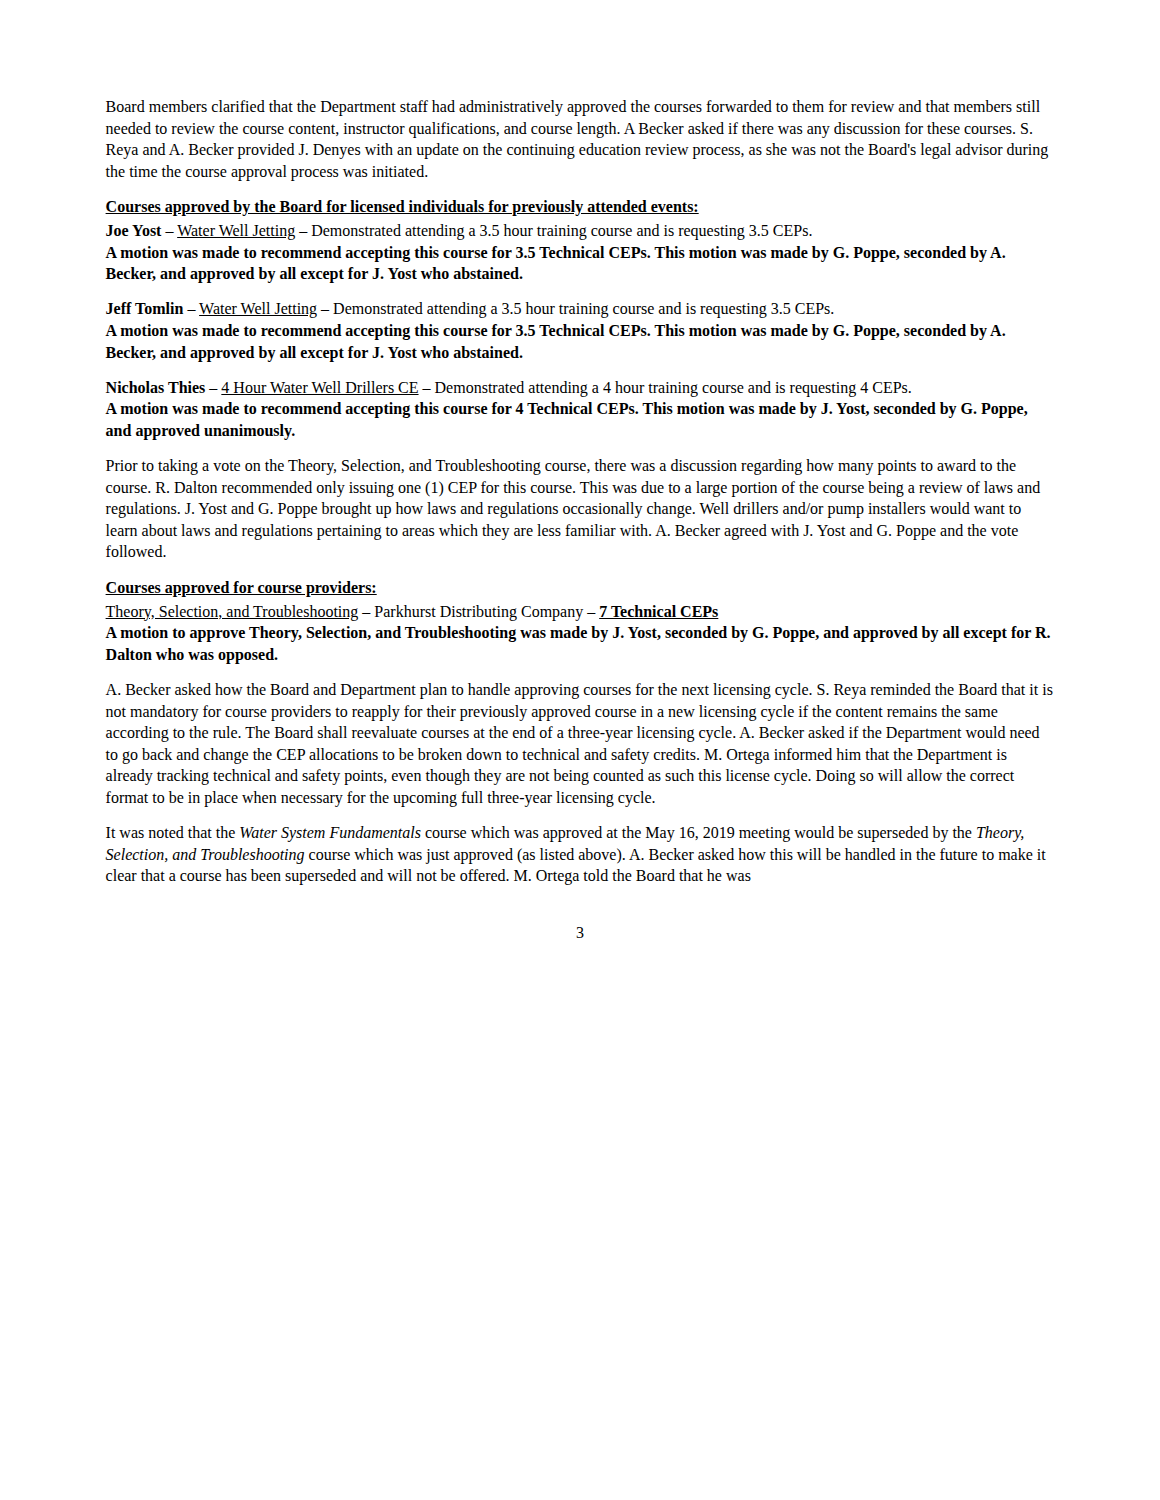Board members clarified that the Department staff had administratively approved the courses forwarded to them for review and that members still needed to review the course content, instructor qualifications, and course length. A Becker asked if there was any discussion for these courses. S. Reya and A. Becker provided J. Denyes with an update on the continuing education review process, as she was not the Board's legal advisor during the time the course approval process was initiated.
Courses approved by the Board for licensed individuals for previously attended events:
Joe Yost – Water Well Jetting – Demonstrated attending a 3.5 hour training course and is requesting 3.5 CEPs.
A motion was made to recommend accepting this course for 3.5 Technical CEPs. This motion was made by G. Poppe, seconded by A. Becker, and approved by all except for J. Yost who abstained.
Jeff Tomlin – Water Well Jetting – Demonstrated attending a 3.5 hour training course and is requesting 3.5 CEPs.
A motion was made to recommend accepting this course for 3.5 Technical CEPs. This motion was made by G. Poppe, seconded by A. Becker, and approved by all except for J. Yost who abstained.
Nicholas Thies – 4 Hour Water Well Drillers CE – Demonstrated attending a 4 hour training course and is requesting 4 CEPs.
A motion was made to recommend accepting this course for 4 Technical CEPs. This motion was made by J. Yost, seconded by G. Poppe, and approved unanimously.
Prior to taking a vote on the Theory, Selection, and Troubleshooting course, there was a discussion regarding how many points to award to the course. R. Dalton recommended only issuing one (1) CEP for this course. This was due to a large portion of the course being a review of laws and regulations. J. Yost and G. Poppe brought up how laws and regulations occasionally change. Well drillers and/or pump installers would want to learn about laws and regulations pertaining to areas which they are less familiar with. A. Becker agreed with J. Yost and G. Poppe and the vote followed.
Courses approved for course providers:
Theory, Selection, and Troubleshooting – Parkhurst Distributing Company – 7 Technical CEPs
A motion to approve Theory, Selection, and Troubleshooting was made by J. Yost, seconded by G. Poppe, and approved by all except for R. Dalton who was opposed.
A. Becker asked how the Board and Department plan to handle approving courses for the next licensing cycle. S. Reya reminded the Board that it is not mandatory for course providers to reapply for their previously approved course in a new licensing cycle if the content remains the same according to the rule. The Board shall reevaluate courses at the end of a three-year licensing cycle. A. Becker asked if the Department would need to go back and change the CEP allocations to be broken down to technical and safety credits. M. Ortega informed him that the Department is already tracking technical and safety points, even though they are not being counted as such this license cycle. Doing so will allow the correct format to be in place when necessary for the upcoming full three-year licensing cycle.
It was noted that the Water System Fundamentals course which was approved at the May 16, 2019 meeting would be superseded by the Theory, Selection, and Troubleshooting course which was just approved (as listed above). A. Becker asked how this will be handled in the future to make it clear that a course has been superseded and will not be offered. M. Ortega told the Board that he was
3